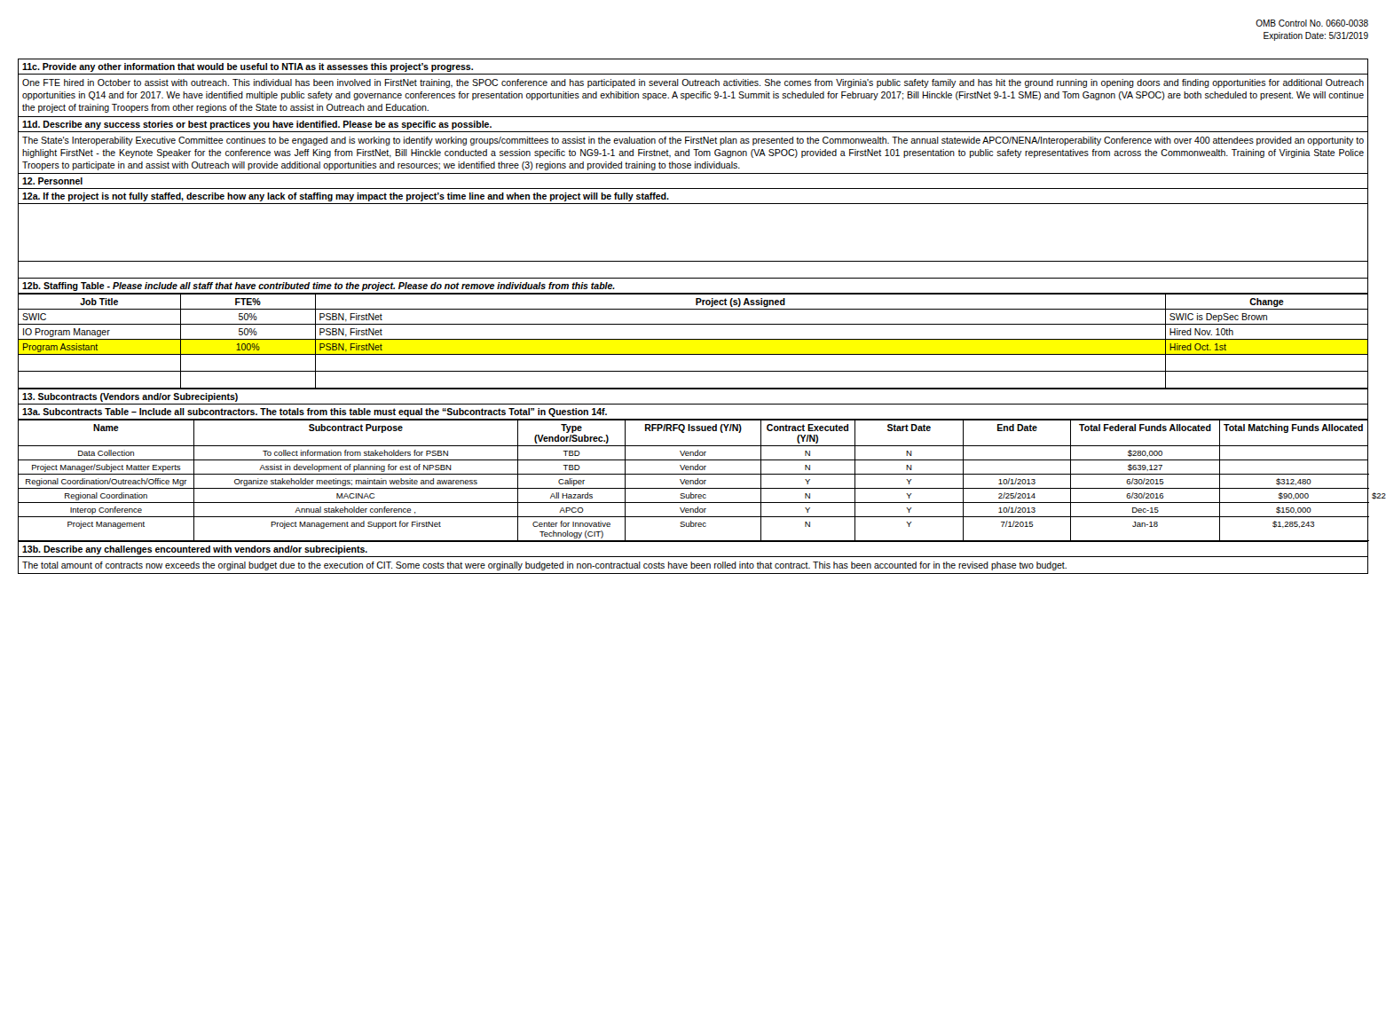OMB Control No. 0660-0038
Expiration Date: 5/31/2019
| 11c. Provide any other information that would be useful to NTIA as it assesses this project’s progress. |
| One FTE hired in October to assist with outreach. This individual has been involved in FirstNet training, the SPOC conference and has participated in several Outreach activities. She comes from Virginia's public safety family and has hit the ground running in opening doors and finding opportunities for additional Outreach opportunities in Q14 and for 2017. We have identified multiple public safety and governance conferences for presentation opportunities and exhibition space. A specific 9-1-1 Summit is scheduled for February 2017; Bill Hinckle (FirstNet 9-1-1 SME) and Tom Gagnon (VA SPOC) are both scheduled to present. We will continue the project of training Troopers from other regions of the State to assist in Outreach and Education. |
| 11d. Describe any success stories or best practices you have identified. Please be as specific as possible. |
| The State's Interoperability Executive Committee continues to be engaged and is working to identify working groups/committees to assist in the evaluation of the FirstNet plan as presented to the Commonwealth. The annual statewide APCO/NENA/Interoperability Conference with over 400 attendees provided an opportunity to highlight FirstNet - the Keynote Speaker for the conference was Jeff King from FirstNet, Bill Hinckle conducted a session specific to NG9-1-1 and Firstnet, and Tom Gagnon (VA SPOC) provided a FirstNet 101 presentation to public safety representatives from across the Commonwealth. Training of Virginia State Police Troopers to participate in and assist with Outreach will provide additional opportunities and resources; we identified three (3) regions and provided training to those individuals. |
| 12. Personnel |
| 12a. If the project is not fully staffed, describe how any lack of staffing may impact the project’s time line and when the project will be fully staffed. |
| 12b. Staffing Table - Please include all staff that have contributed time to the project. Please do not remove individuals from this table. |
| Job Title | FTE% | Project (s) Assigned | Change |
| --- | --- | --- | --- |
| SWIC | 50% | PSBN, FirstNet | SWIC is DepSec Brown |
| IO Program Manager | 50% | PSBN, FirstNet | Hired Nov. 10th |
| Program Assistant | 100% | PSBN, FirstNet | Hired Oct. 1st |
| 13. Subcontracts (Vendors and/or Subrecipients) |
| 13a. Subcontracts Table – Include all subcontractors. The totals from this table must equal the “Subcontracts Total” in Question 14f. |
| Name | Subcontract Purpose | Type (Vendor/Subrec.) | RFP/RFQ Issued (Y/N) | Contract Executed (Y/N) | Start Date | End Date | Total Federal Funds Allocated | Total Matching Funds Allocated |
| --- | --- | --- | --- | --- | --- | --- | --- | --- |
| Data Collection | To collect information from stakeholders for PSBN | TBD | Vendor | N | N | | $280,000 | |
| Project Manager/Subject Matter Experts | Assist in development of planning for est of NPSBN | TBD | Vendor | N | N | | $639,127 | |
| Regional Coordination/Outreach/Office Mgr | Organize stakeholder meetings; maintain website and awareness | Caliper | Vendor | Y | Y | 10/1/2013 | 6/30/2015 | $312,480 | |
| Regional Coordination | MACINAC | All Hazards | Subrec | N | Y | 2/25/2014 | 6/30/2016 | $90,000 | $22,500.00 |
| Interop Conference | Annual stakeholder conference , | APCO | Vendor | Y | Y | 10/1/2013 | Dec-15 | $150,000 | |
| Project Management | Project Management and Support for FirstNet | Center for Innovative Technology (CIT) | Subrec | N | Y | 7/1/2015 | Jan-18 | $1,285,243 | |
| 13b. Describe any challenges encountered with vendors and/or subrecipients. |
| The total amount of contracts now exceeds the orginal budget due to the execution of CIT. Some costs that were orginally budgeted in non-contractual costs have been rolled into that contract. This has been accounted for in the revised phase two budget. |